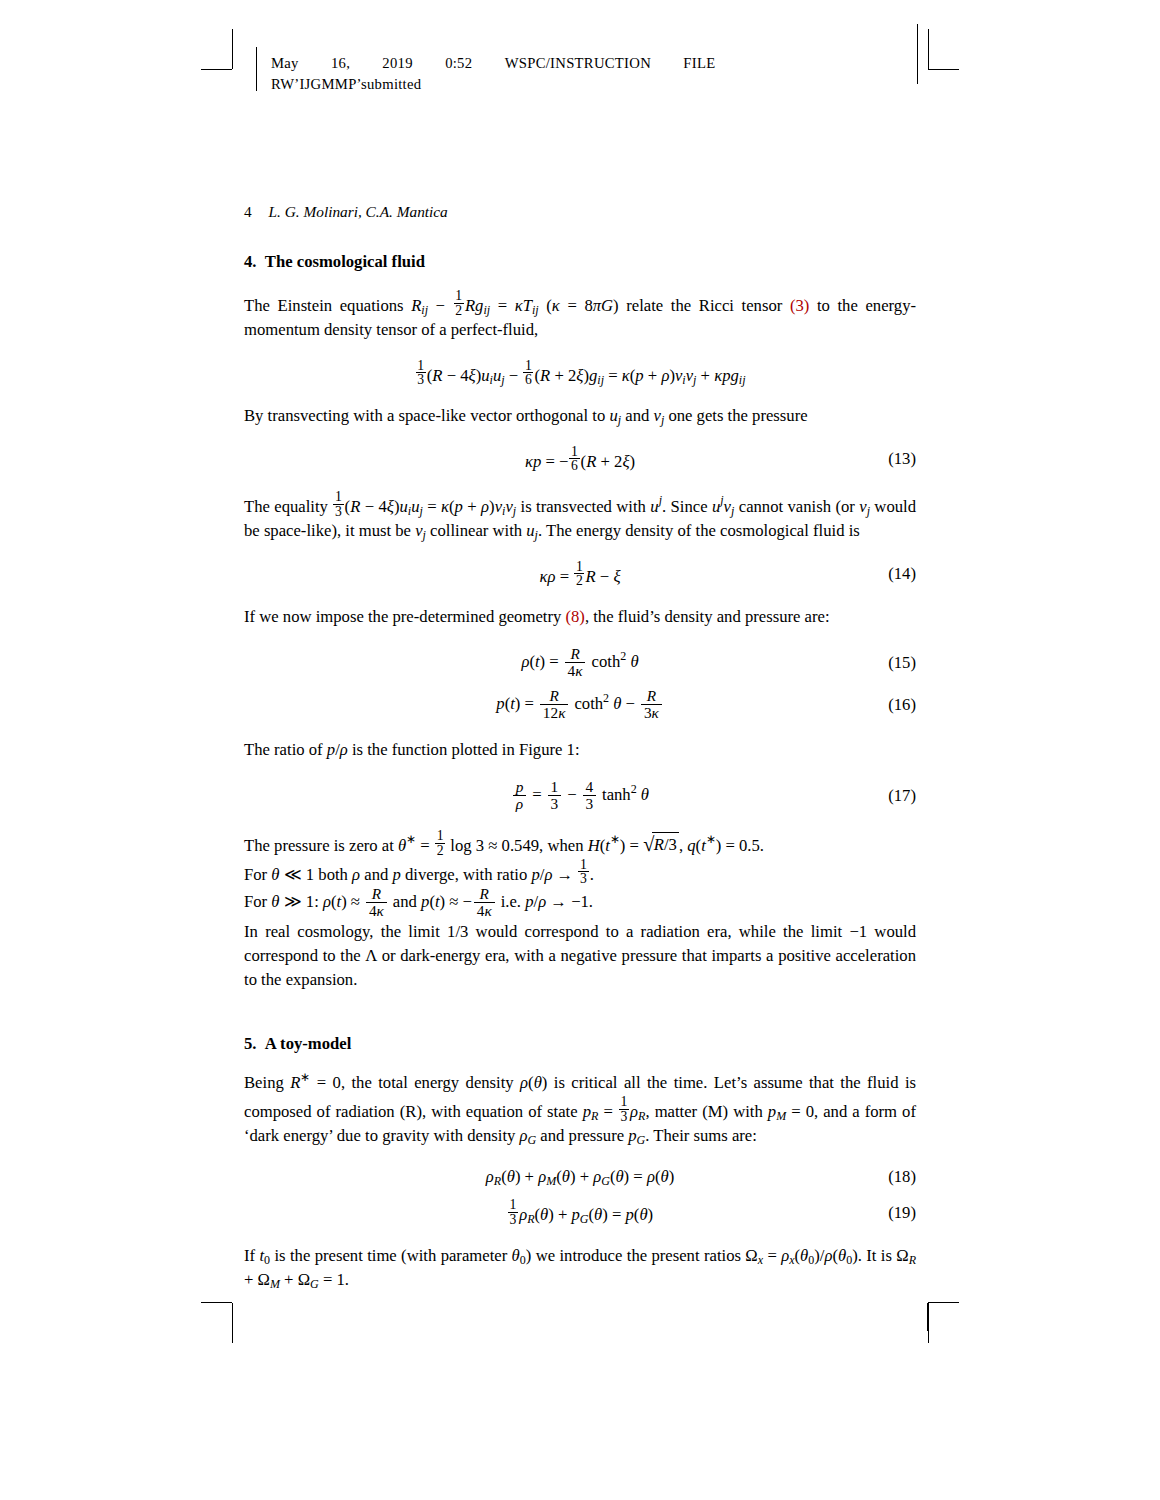May 16, 20190:52 WSPC/INSTRUCTION FILE
RW’IJGMMP’submitted
4 L. G. Molinari, C.A. Mantica
4. The cosmological fluid
The Einstein equations Rij − 12 Rgij = κTij (κ = 8πG) relate the Ricci tensor (3) to the energy-momentum density tensor of a perfect-fluid,
13(R − 4ξ)uiuj − 16(R + 2ξ)gij = κ(p + ρ)vivj + κpgij
By transvecting with a space-like vector orthogonal to uj and vj one gets the pressure
κp = −16(R + 2ξ) (13)
The equality 13(R − 4ξ)uiuj = κ(p + ρ)vivj is transvected with uj. Since ujvj cannot vanish (or vj would be space-like), it must be vj collinear with uj. The energy density of the cosmological fluid is
κρ = 12 R − ξ (14)
If we now impose the pre-determined geometry (8), the fluid’s density and pressure are:
ρ(t) = R 4κ coth2 θ (15)
p(t) = R 12κ coth2 θ − R 3κ (16)
The ratio of p/ρ is the function plotted in Figure 1:
pρ = 13 − 43 tanh2 θ (17)
The pressure is zero at θ∗ = 12 log 3 ≈ 0.549, when H(t∗) = R/3, q(t∗) = 0.5.
For θ ≪ 1 both ρ and p diverge, with ratio p/ρ → 13.
For θ ≫ 1: ρ(t) ≈ R 4κ and p(t) ≈ −R 4κ i.e. p/ρ → −1.
In real cosmology, the limit 1/3 would correspond to a radiation era, while the limit −1 would correspond to the Λ or dark-energy era, with a negative pressure that imparts a positive acceleration to the expansion.
5. A toy-model
Being R∗ = 0, the total energy density ρ(θ) is critical all the time. Let’s assume that the fluid is composed of radiation (R), with equation of state pR = 13 ρR, matter (M) with pM = 0, and a form of ‘dark energy’ due to gravity with density ρG and pressure pG. Their sums are:
ρR(θ) + ρM(θ) + ρG(θ) = ρ(θ) (18)
13 ρR(θ) + pG(θ) = p(θ) (19)
If t0 is the present time (with parameter θ0) we introduce the present ratios Ωx = ρx(θ0)/ρ(θ0). It is ΩR + ΩM + ΩG = 1.